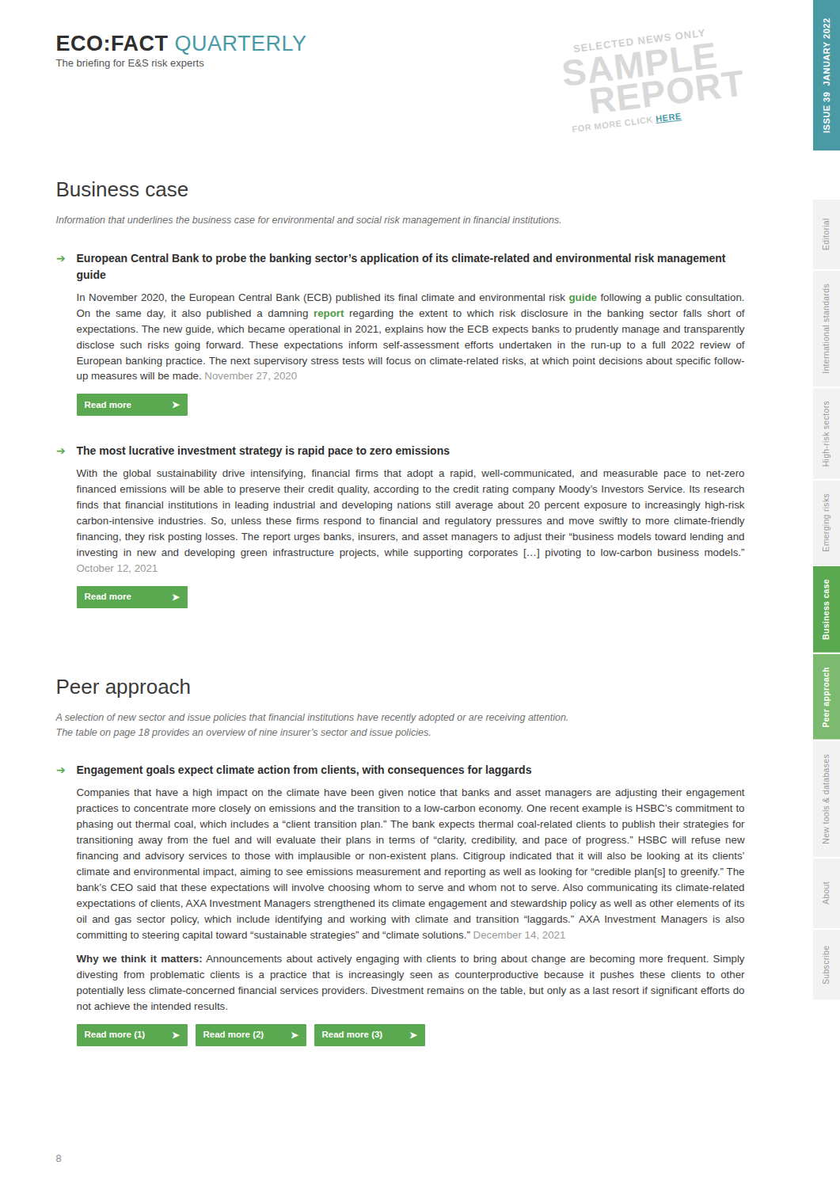ISSUE 39 JANUARY 2022
Editorial
International standards
High-risk sectors
Emerging risks
Business case
Peer approach
New tools & databases
About
Subscribe
ECO:FACT QUARTERLY
The briefing for E&S risk experts
SELECTED NEWS ONLY
SAMPLE
REPORT
FOR MORE CLICK HERE
Business case
Information that underlines the business case for environmental and social risk management in financial institutions.
European Central Bank to probe the banking sector’s application of its climate-related and environmental risk management guide
In November 2020, the European Central Bank (ECB) published its final climate and environmental risk guide following a public consultation. On the same day, it also published a damning report regarding the extent to which risk disclosure in the banking sector falls short of expectations. The new guide, which became operational in 2021, explains how the ECB expects banks to prudently manage and transparently disclose such risks going forward. These expectations inform self-assessment efforts undertaken in the run-up to a full 2022 review of European banking practice. The next supervisory stress tests will focus on climate-related risks, at which point decisions about specific follow-up measures will be made. November 27, 2020
Read more ➤
The most lucrative investment strategy is rapid pace to zero emissions
With the global sustainability drive intensifying, financial firms that adopt a rapid, well-communicated, and measurable pace to net-zero financed emissions will be able to preserve their credit quality, according to the credit rating company Moody’s Investors Service. Its research finds that financial institutions in leading industrial and developing nations still average about 20 percent exposure to increasingly high-risk carbon-intensive industries. So, unless these firms respond to financial and regulatory pressures and move swiftly to more climate-friendly financing, they risk posting losses. The report urges banks, insurers, and asset managers to adjust their “business models toward lending and investing in new and developing green infrastructure projects, while supporting corporates […] pivoting to low-carbon business models.” October 12, 2021
Read more ➤
Peer approach
A selection of new sector and issue policies that financial institutions have recently adopted or are receiving attention.
The table on page 18 provides an overview of nine insurer’s sector and issue policies.
Engagement goals expect climate action from clients, with consequences for laggards
Companies that have a high impact on the climate have been given notice that banks and asset managers are adjusting their engagement practices to concentrate more closely on emissions and the transition to a low-carbon economy. One recent example is HSBC’s commitment to phasing out thermal coal, which includes a “client transition plan.” The bank expects thermal coal-related clients to publish their strategies for transitioning away from the fuel and will evaluate their plans in terms of “clarity, credibility, and pace of progress.” HSBC will refuse new financing and advisory services to those with implausible or non-existent plans. Citigroup indicated that it will also be looking at its clients’ climate and environmental impact, aiming to see emissions measurement and reporting as well as looking for “credible plan[s] to greenify.” The bank’s CEO said that these expectations will involve choosing whom to serve and whom not to serve. Also communicating its climate-related expectations of clients, AXA Investment Managers strengthened its climate engagement and stewardship policy as well as other elements of its oil and gas sector policy, which include identifying and working with climate and transition “laggards.” AXA Investment Managers is also committing to steering capital toward “sustainable strategies” and “climate solutions.” December 14, 2021
Why we think it matters: Announcements about actively engaging with clients to bring about change are becoming more frequent. Simply divesting from problematic clients is a practice that is increasingly seen as counterproductive because it pushes these clients to other potentially less climate-concerned financial services providers. Divestment remains on the table, but only as a last resort if significant efforts do not achieve the intended results.
Read more (1) ➤ Read more (2) ➤ Read more (3) ➤
8